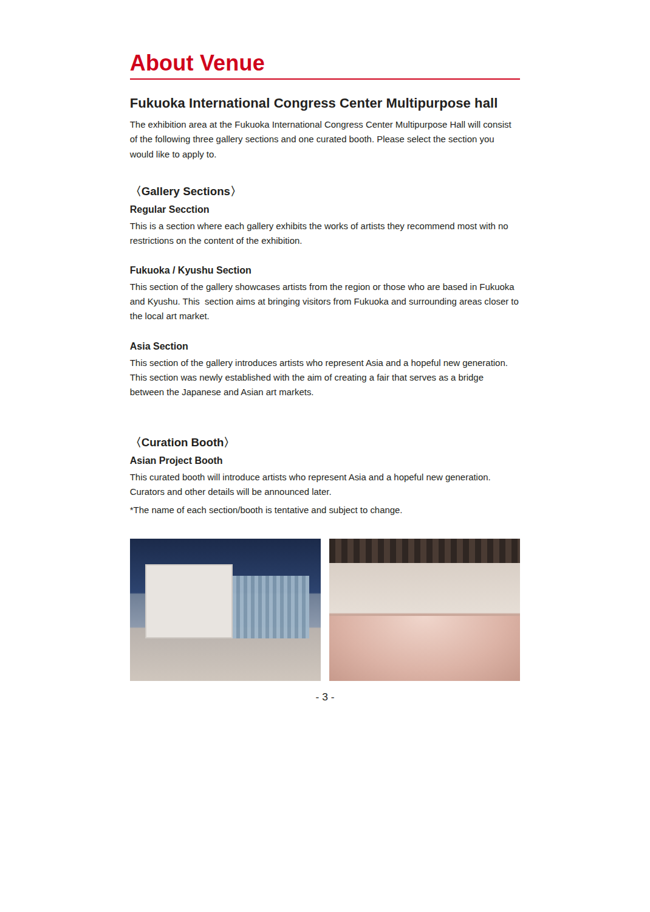About Venue
Fukuoka International Congress Center Multipurpose hall
The exhibition area at the Fukuoka International Congress Center Multipurpose Hall will consist of the following three gallery sections and one curated booth. Please select the section you would like to apply to.
〈Gallery Sections〉
Regular Secction
This is a section where each gallery exhibits the works of artists they recommend most with no restrictions on the content of the exhibition.
Fukuoka / Kyushu Section
This section of the gallery showcases artists from the region or those who are based in Fukuoka and Kyushu. This section aims at bringing visitors from Fukuoka and surrounding areas closer to the local art market.
Asia Section
This section of the gallery introduces artists who represent Asia and a hopeful new generation. This section was newly established with the aim of creating a fair that serves as a bridge between the Japanese and Asian art markets.
〈Curation Booth〉
Asian Project Booth
This curated booth will introduce artists who represent Asia and a hopeful new generation. Curators and other details will be announced later.
*The name of each section/booth is tentative and subject to change.
- 3 -